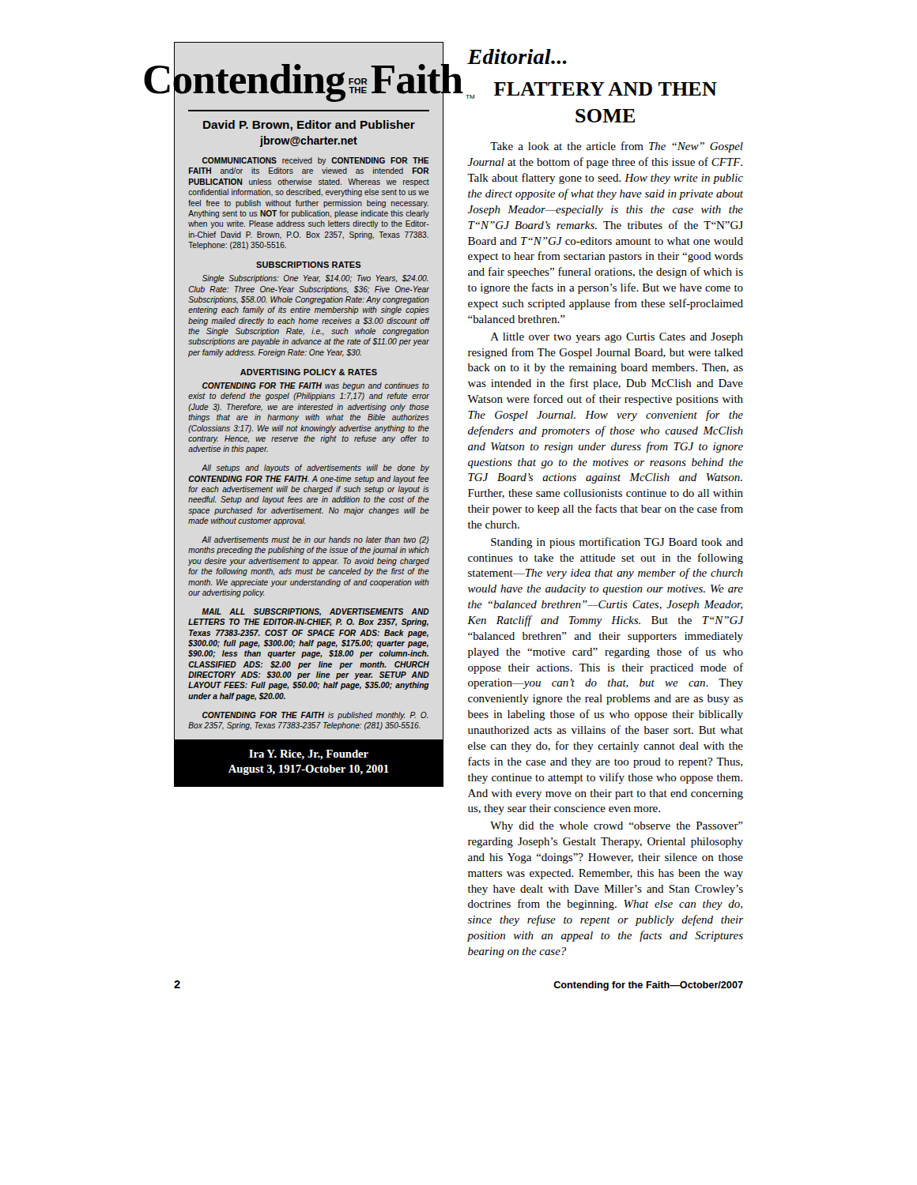Contending FOR
THE Faith TM
David P. Brown, Editor and Publisher
jbrow@charter.net
COMMUNICATIONS received by CONTENDING FOR THE FAITH and/or its Editors are viewed as intended FOR PUBLICATION unless otherwise stated. Whereas we respect confidential information, so described, everything else sent to us we feel free to publish without further permission being necessary. Anything sent to us NOT for publication, please indicate this clearly when you write. Please address such letters directly to the Editor-in-Chief David P. Brown, P.O. Box 2357, Spring, Texas 77383. Telephone: (281) 350-5516.
SUBSCRIPTIONS RATES
Single Subscriptions: One Year, $14.00; Two Years, $24.00. Club Rate: Three One-Year Subscriptions, $36; Five One-Year Subscriptions, $58.00. Whole Congregation Rate: Any congregation entering each family of its entire membership with single copies being mailed directly to each home receives a $3.00 discount off the Single Subscription Rate, i.e., such whole congregation subscriptions are payable in advance at the rate of $11.00 per year per family address. Foreign Rate: One Year, $30.
ADVERTISING POLICY & RATES
CONTENDING FOR THE FAITH was begun and continues to exist to defend the gospel (Philippians 1:7,17) and refute error (Jude 3). Therefore, we are interested in advertising only those things that are in harmony with what the Bible authorizes (Colossians 3:17). We will not knowingly advertise anything to the contrary. Hence, we reserve the right to refuse any offer to advertise in this paper.
All setups and layouts of advertisements will be done by CONTENDING FOR THE FAITH. A one-time setup and layout fee for each advertisement will be charged if such setup or layout is needful. Setup and layout fees are in addition to the cost of the space purchased for advertisement. No major changes will be made without customer approval.
All advertisements must be in our hands no later than two (2) months preceding the publishing of the issue of the journal in which you desire your advertisement to appear. To avoid being charged for the following month, ads must be canceled by the first of the month. We appreciate your understanding of and cooperation with our advertising policy.
MAIL ALL SUBSCRIPTIONS, ADVERTISEMENTS AND LETTERS TO THE EDITOR-IN-CHIEF, P. O. Box 2357, Spring, Texas 77383-2357. COST OF SPACE FOR ADS: Back page, $300.00; full page, $300.00; half page, $175.00; quarter page, $90.00; less than quarter page, $18.00 per column-inch. CLASSIFIED ADS: $2.00 per line per month. CHURCH DIRECTORY ADS: $30.00 per line per year. SETUP AND LAYOUT FEES: Full page, $50.00; half page, $35.00; anything under a half page, $20.00.
CONTENDING FOR THE FAITH is published monthly. P. O. Box 2357, Spring, Texas 77383-2357 Telephone: (281) 350-5516.
Ira Y. Rice, Jr., Founder
August 3, 1917-October 10, 2001
Editorial...
FLATTERY AND THEN SOME
Take a look at the article from The “New” Gospel Journal at the bottom of page three of this issue of CFTF. Talk about flattery gone to seed. How they write in public the direct opposite of what they have said in private about Joseph Meador—especially is this the case with the T“N”GJ Board’s remarks. The tributes of the T“N”GJ Board and T“N”GJ co-editors amount to what one would expect to hear from sectarian pastors in their “good words and fair speeches” funeral orations, the design of which is to ignore the facts in a person’s life. But we have come to expect such scripted applause from these self-proclaimed “balanced brethren.”
A little over two years ago Curtis Cates and Joseph resigned from The Gospel Journal Board, but were talked back on to it by the remaining board members. Then, as was intended in the first place, Dub McClish and Dave Watson were forced out of their respective positions with The Gospel Journal. How very convenient for the defenders and promoters of those who caused McClish and Watson to resign under duress from TGJ to ignore questions that go to the motives or reasons behind the TGJ Board’s actions against McClish and Watson. Further, these same collusionists continue to do all within their power to keep all the facts that bear on the case from the church.
Standing in pious mortification TGJ Board took and continues to take the attitude set out in the following statement—The very idea that any member of the church would have the audacity to question our motives. We are the “balanced brethren”—Curtis Cates, Joseph Meador, Ken Ratcliff and Tommy Hicks. But the T“N”GJ “balanced brethren” and their supporters immediately played the “motive card” regarding those of us who oppose their actions. This is their practiced mode of operation—you can’t do that, but we can. They conveniently ignore the real problems and are as busy as bees in labeling those of us who oppose their biblically unauthorized acts as villains of the baser sort. But what else can they do, for they certainly cannot deal with the facts in the case and they are too proud to repent? Thus, they continue to attempt to vilify those who oppose them. And with every move on their part to that end concerning us, they sear their conscience even more.
Why did the whole crowd “observe the Passover” regarding Joseph’s Gestalt Therapy, Oriental philosophy and his Yoga “doings”? However, their silence on those matters was expected. Remember, this has been the way they have dealt with Dave Miller’s and Stan Crowley’s doctrines from the beginning. What else can they do, since they refuse to repent or publicly defend their position with an appeal to the facts and Scriptures bearing on the case?
2
Contending for the Faith—October/2007